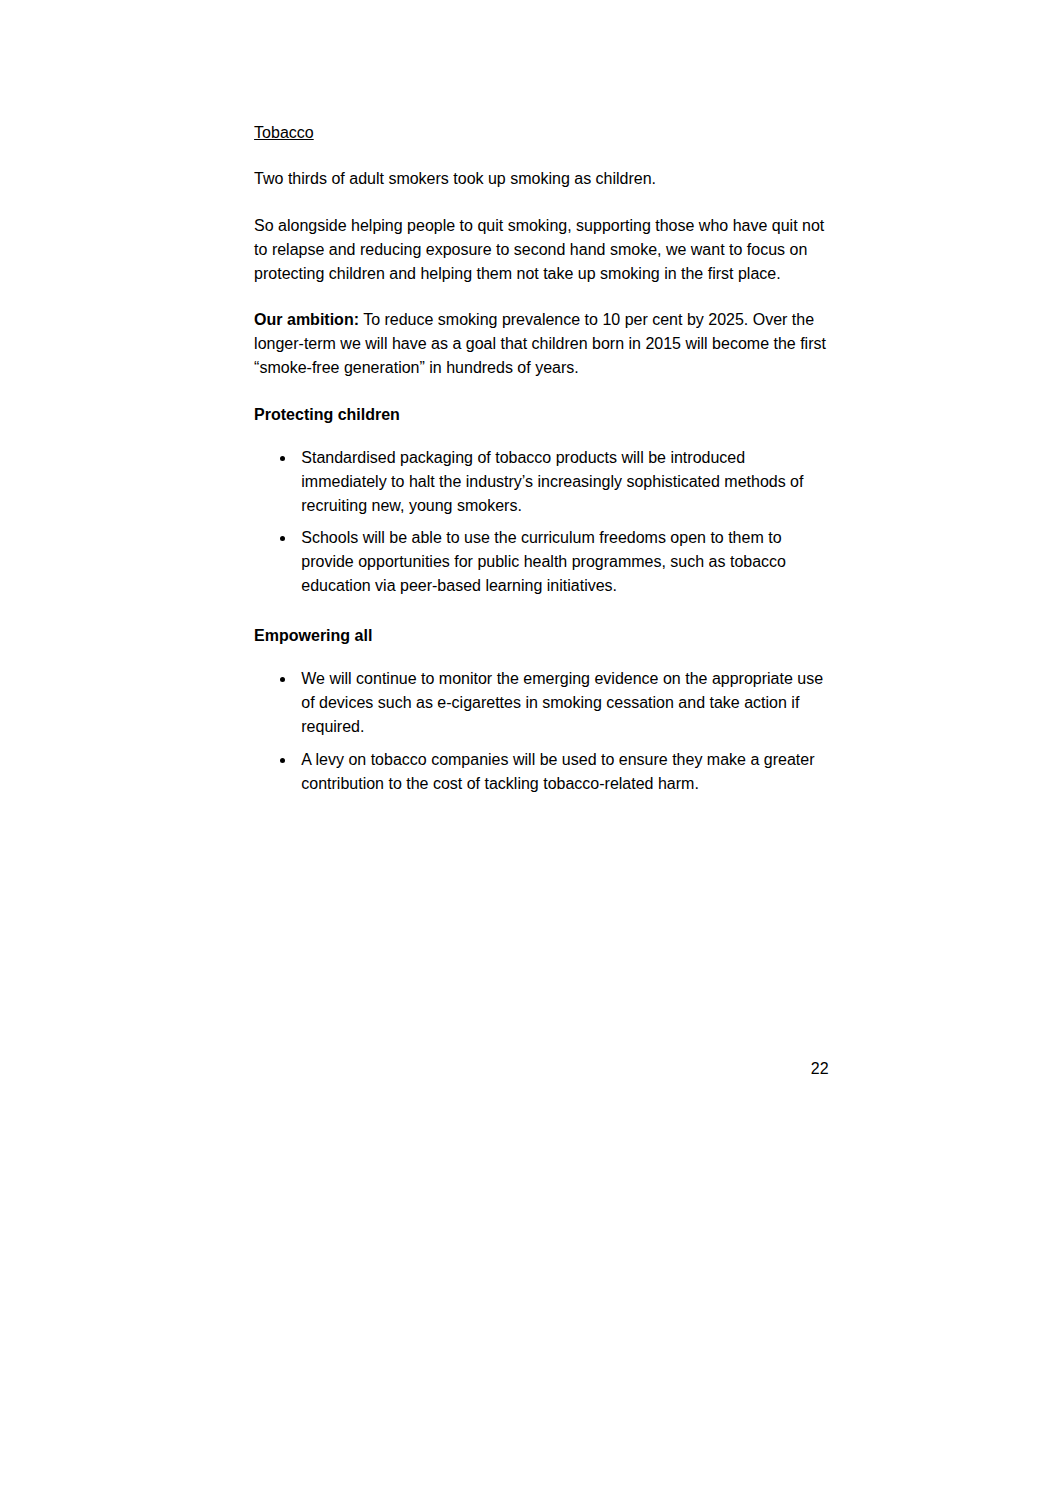Tobacco
Two thirds of adult smokers took up smoking as children.
So alongside helping people to quit smoking, supporting those who have quit not to relapse and reducing exposure to second hand smoke, we want to focus on protecting children and helping them not take up smoking in the first place.
Our ambition: To reduce smoking prevalence to 10 per cent by 2025. Over the longer-term we will have as a goal that children born in 2015 will become the first “smoke-free generation” in hundreds of years.
Protecting children
Standardised packaging of tobacco products will be introduced immediately to halt the industry’s increasingly sophisticated methods of recruiting new, young smokers.
Schools will be able to use the curriculum freedoms open to them to provide opportunities for public health programmes, such as tobacco education via peer-based learning initiatives.
Empowering all
We will continue to monitor the emerging evidence on the appropriate use of devices such as e-cigarettes in smoking cessation and take action if required.
A levy on tobacco companies will be used to ensure they make a greater contribution to the cost of tackling tobacco-related harm.
22